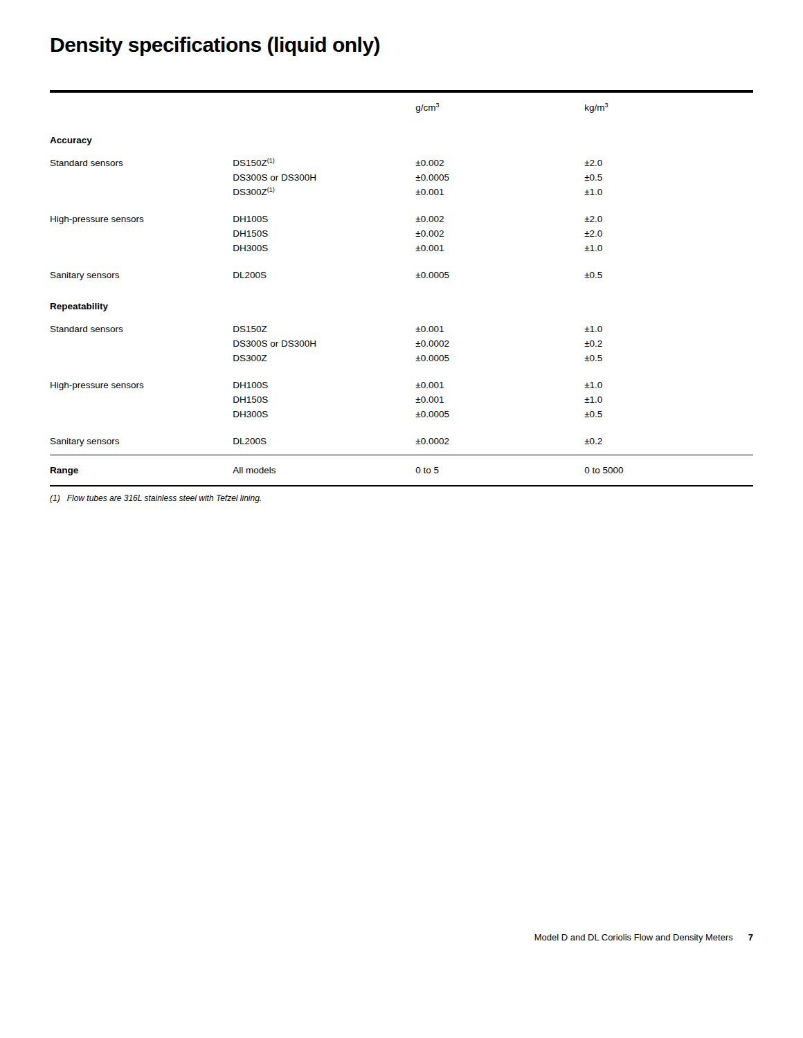Density specifications (liquid only)
| | | g/cm 3 | kg/m 3 |
| Accuracy |
| Standard sensors | DS150Z (1) | ±0.002 | ±2.0 |
| | DS300S or DS300H | ±0.0005 | ±0.5 |
| | DS300Z (1) | ±0.001 | ±1.0 |
| High-pressure sensors | DH100S | ±0.002 | ±2.0 |
| | DH150S | ±0.002 | ±2.0 |
| | DH300S | ±0.001 | ±1.0 |
| Sanitary sensors | DL200S | ±0.0005 | ±0.5 |
| Repeatability |
| Standard sensors | DS150Z | ±0.001 | ±1.0 |
| | DS300S or DS300H | ±0.0002 | ±0.2 |
| | DS300Z | ±0.0005 | ±0.5 |
| High-pressure sensors | DH100S | ±0.001 | ±1.0 |
| | DH150S | ±0.001 | ±1.0 |
| | DH300S | ±0.0005 | ±0.5 |
| Sanitary sensors | DL200S | ±0.0002 | ±0.2 |
| Range | All models | 0 to 5 | 0 to 5000 |
(1) Flow tubes are 316L stainless steel with Tefzel lining.
Model D and DL Coriolis Flow and Density Meters7